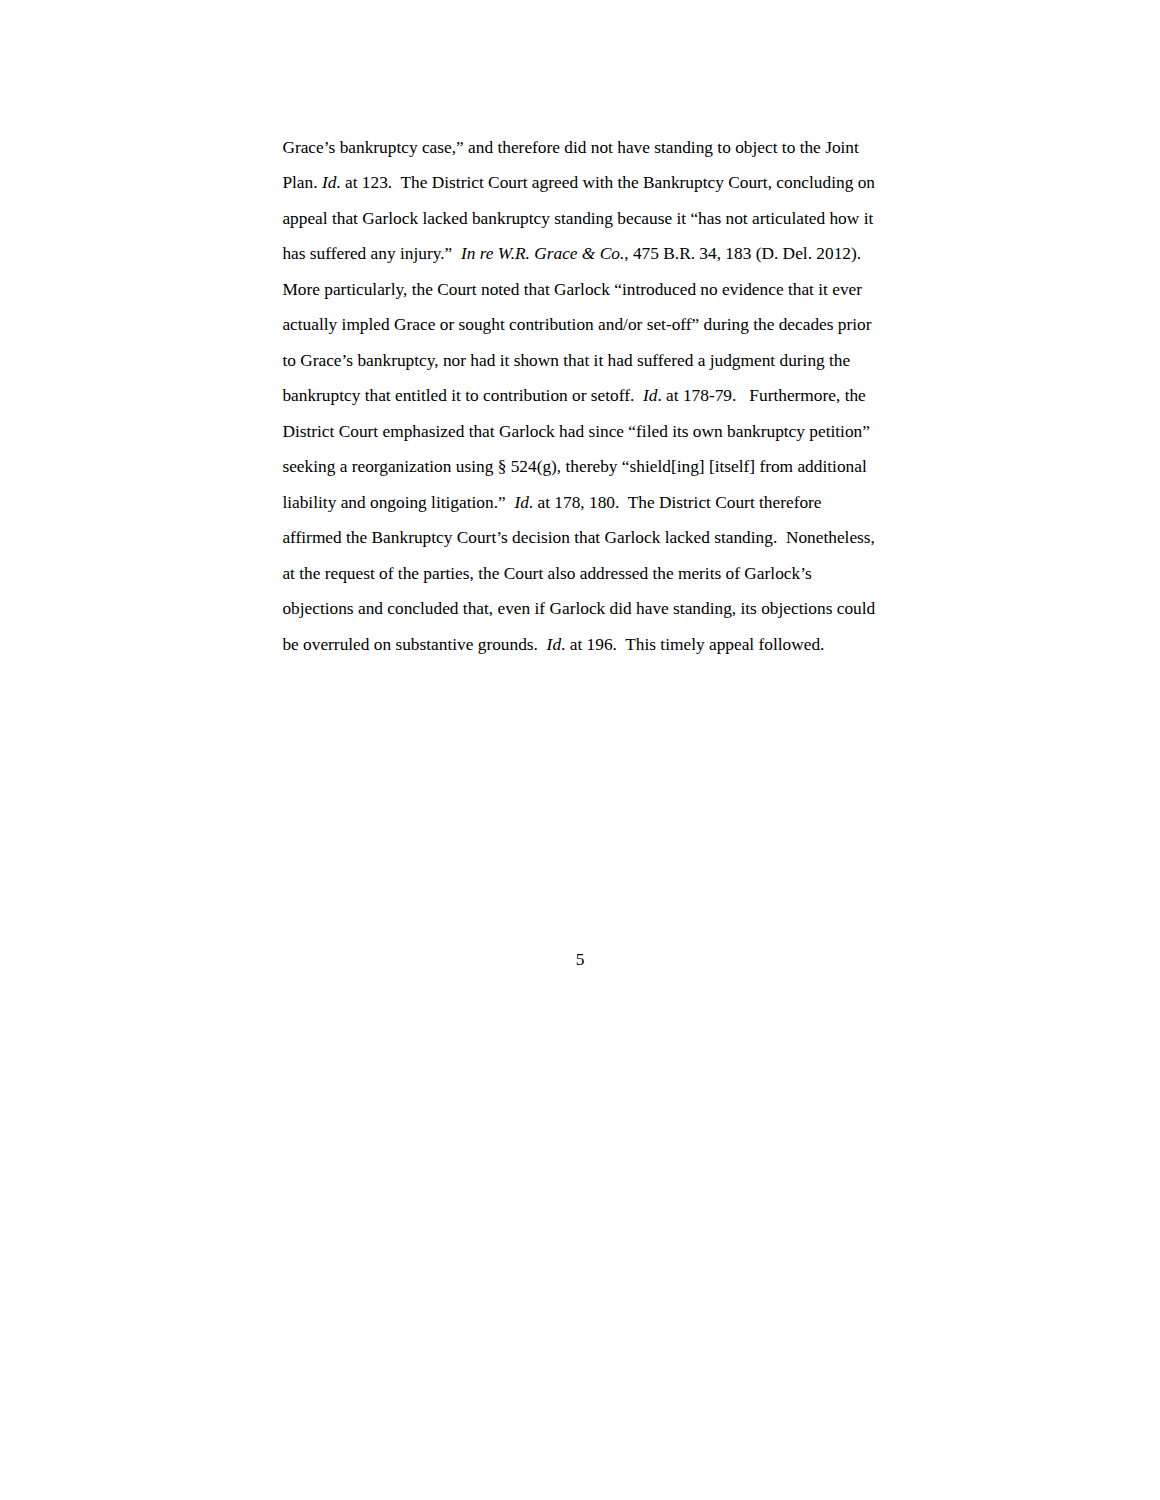Grace’s bankruptcy case,” and therefore did not have standing to object to the Joint Plan. Id. at 123. The District Court agreed with the Bankruptcy Court, concluding on appeal that Garlock lacked bankruptcy standing because it “has not articulated how it has suffered any injury.” In re W.R. Grace & Co., 475 B.R. 34, 183 (D. Del. 2012). More particularly, the Court noted that Garlock “introduced no evidence that it ever actually impled Grace or sought contribution and/or set-off” during the decades prior to Grace’s bankruptcy, nor had it shown that it had suffered a judgment during the bankruptcy that entitled it to contribution or setoff. Id. at 178-79. Furthermore, the District Court emphasized that Garlock had since “filed its own bankruptcy petition” seeking a reorganization using § 524(g), thereby “shield[ing] [itself] from additional liability and ongoing litigation.” Id. at 178, 180. The District Court therefore affirmed the Bankruptcy Court’s decision that Garlock lacked standing. Nonetheless, at the request of the parties, the Court also addressed the merits of Garlock’s objections and concluded that, even if Garlock did have standing, its objections could be overruled on substantive grounds. Id. at 196. This timely appeal followed.
5